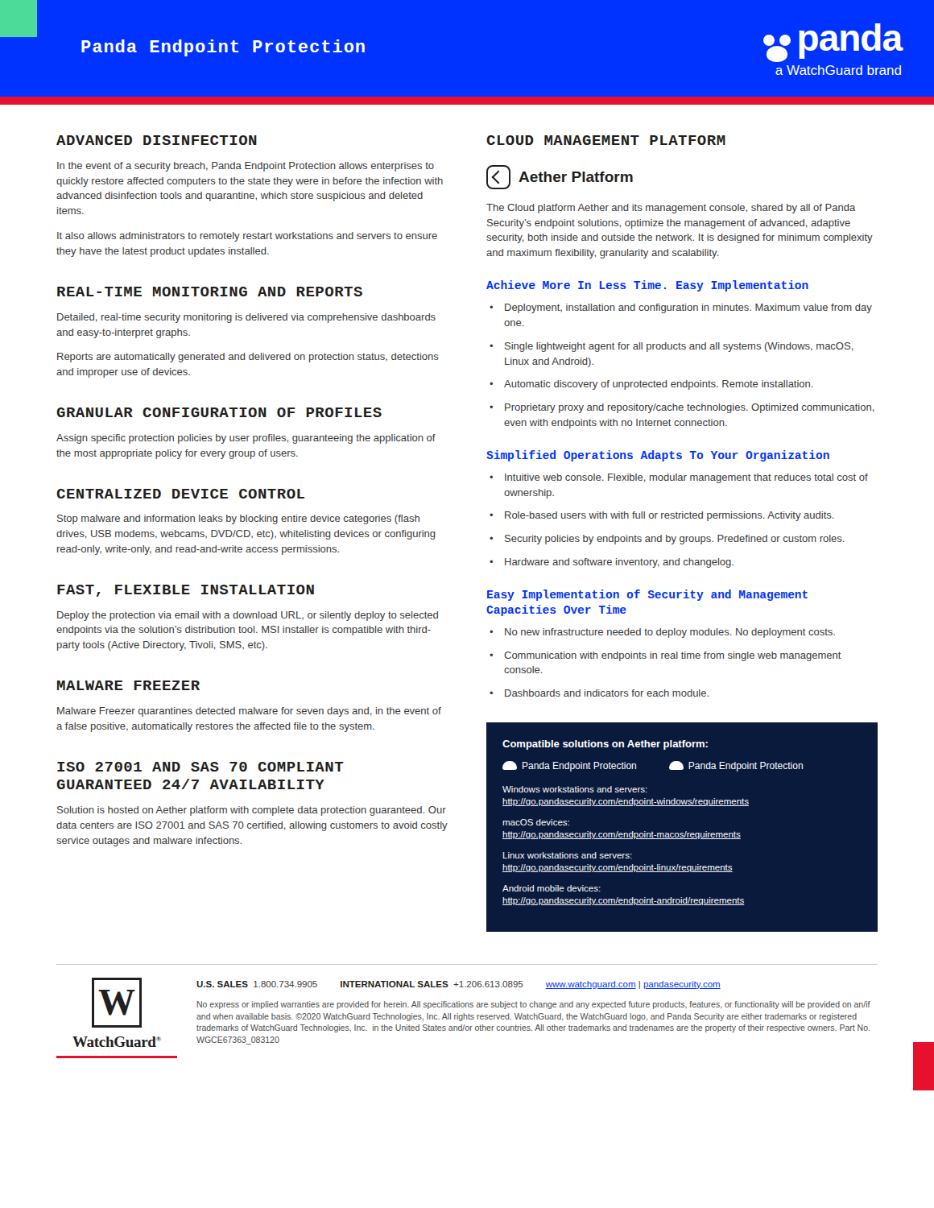Panda Endpoint Protection
panda
a WatchGuard brand
ADVANCED DISINFECTION
In the event of a security breach, Panda Endpoint Protection allows enterprises to quickly restore affected computers to the state they were in before the infection with advanced disinfection tools and quarantine, which store suspicious and deleted items.
It also allows administrators to remotely restart workstations and servers to ensure they have the latest product updates installed.
REAL-TIME MONITORING AND REPORTS
Detailed, real-time security monitoring is delivered via comprehensive dashboards and easy-to-interpret graphs.
Reports are automatically generated and delivered on protection status, detections and improper use of devices.
GRANULAR CONFIGURATION OF PROFILES
Assign specific protection policies by user profiles, guaranteeing the application of the most appropriate policy for every group of users.
CENTRALIZED DEVICE CONTROL
Stop malware and information leaks by blocking entire device categories (flash drives, USB modems, webcams, DVD/CD, etc), whitelisting devices or configuring read-only, write-only, and read-and-write access permissions.
FAST, FLEXIBLE INSTALLATION
Deploy the protection via email with a download URL, or silently deploy to selected endpoints via the solution’s distribution tool. MSI installer is compatible with third-party tools (Active Directory, Tivoli, SMS, etc).
MALWARE FREEZER
Malware Freezer quarantines detected malware for seven days and, in the event of a false positive, automatically restores the affected file to the system.
ISO 27001 AND SAS 70 COMPLIANT
GUARANTEED 24/7 AVAILABILITY
Solution is hosted on Aether platform with complete data protection guaranteed. Our data centers are ISO 27001 and SAS 70 certified, allowing customers to avoid costly service outages and malware infections.
CLOUD MANAGEMENT PLATFORM
Aether Platform
The Cloud platform Aether and its management console, shared by all of Panda Security’s endpoint solutions, optimize the management of advanced, adaptive security, both inside and outside the network. It is designed for minimum complexity and maximum flexibility, granularity and scalability.
Achieve More In Less Time. Easy Implementation
Deployment, installation and configuration in minutes. Maximum value from day one.
Single lightweight agent for all products and all systems (Windows, macOS, Linux and Android).
Automatic discovery of unprotected endpoints. Remote installation.
Proprietary proxy and repository/cache technologies. Optimized communication, even with endpoints with no Internet connection.
Simplified Operations Adapts To Your Organization
Intuitive web console. Flexible, modular management that reduces total cost of ownership.
Role-based users with with full or restricted permissions. Activity audits.
Security policies by endpoints and by groups. Predefined or custom roles.
Hardware and software inventory, and changelog.
Easy Implementation of Security and Management Capacities Over Time
No new infrastructure needed to deploy modules. No deployment costs.
Communication with endpoints in real time from single web management console.
Dashboards and indicators for each module.
Compatible solutions on Aether platform:
Panda Endpoint Protection
Panda Endpoint Protection
Windows workstations and servers:
http://go.pandasecurity.com/endpoint-windows/requirements
macOS devices:
http://go.pandasecurity.com/endpoint-macos/requirements
Linux workstations and servers:
http://go.pandasecurity.com/endpoint-linux/requirements
Android mobile devices:
http://go.pandasecurity.com/endpoint-android/requirements
W
WatchGuard®
U.S. SALES 1.800.734.9905 INTERNATIONAL SALES +1.206.613.0895 www.watchguard.com | pandasecurity.com
No express or implied warranties are provided for herein. All specifications are subject to change and any expected future products, features, or functionality will be provided on an/if and when available basis. ©2020 WatchGuard Technologies, Inc. All rights reserved. WatchGuard, the WatchGuard logo, and Panda Security are either trademarks or registered trademarks of WatchGuard Technologies, Inc. in the United States and/or other countries. All other trademarks and tradenames are the property of their respective owners. Part No. WGCE67363_083120